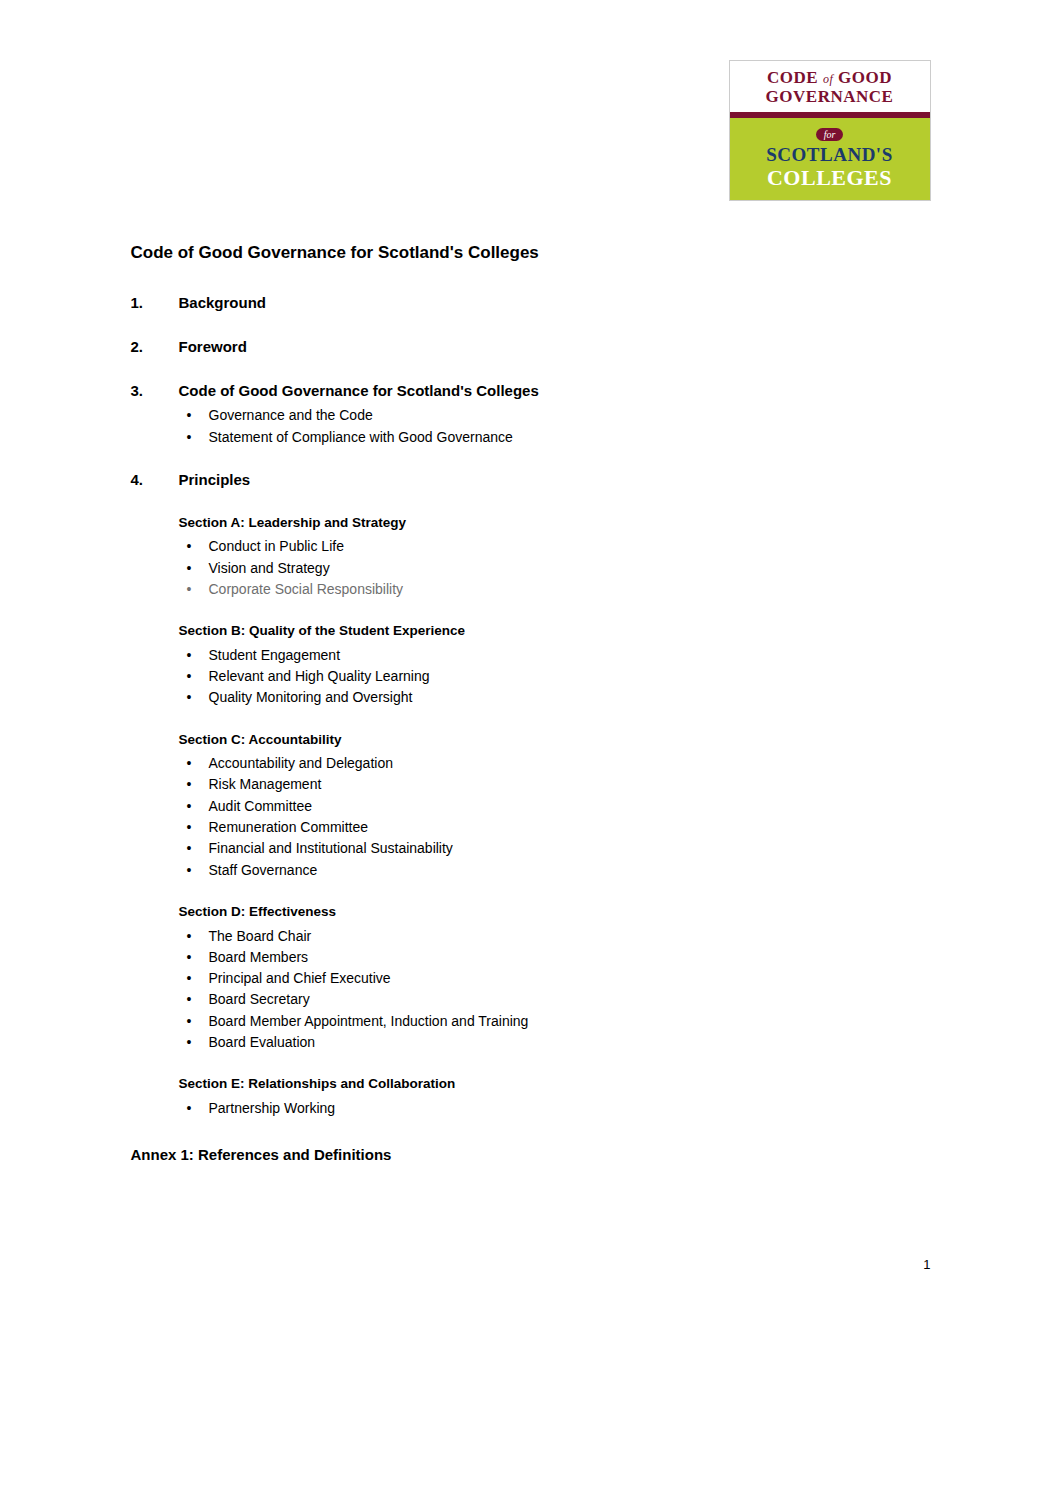CODE of GOOD
GOVERNANCE
for
SCOTLAND'S
COLLEGES
Code of Good Governance for Scotland's Colleges
1.
Background
2.
Foreword
3.
Code of Good Governance for Scotland's Colleges
Governance and the Code
Statement of Compliance with Good Governance
4.
Principles
Section A: Leadership and Strategy
Conduct in Public Life
Vision and Strategy
Corporate Social Responsibility
Section B: Quality of the Student Experience
Student Engagement
Relevant and High Quality Learning
Quality Monitoring and Oversight
Section C: Accountability
Accountability and Delegation
Risk Management
Audit Committee
Remuneration Committee
Financial and Institutional Sustainability
Staff Governance
Section D: Effectiveness
The Board Chair
Board Members
Principal and Chief Executive
Board Secretary
Board Member Appointment, Induction and Training
Board Evaluation
Section E: Relationships and Collaboration
Partnership Working
Annex 1: References and Definitions
1